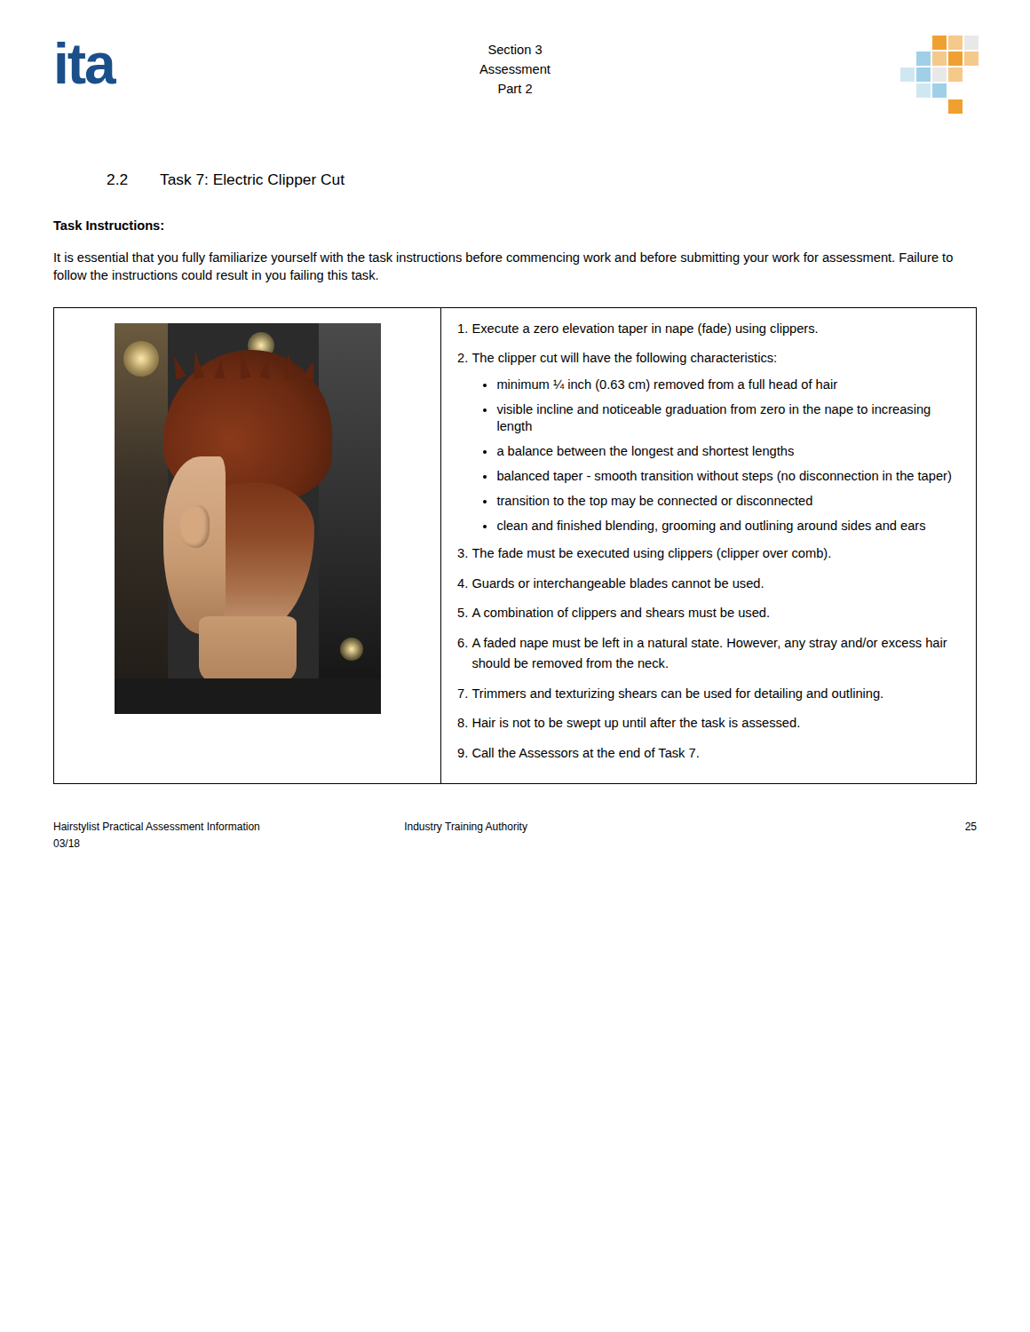ita
Section 3
Assessment
Part 2
2.2 Task 7: Electric Clipper Cut
Task Instructions:
It is essential that you fully familiarize yourself with the task instructions before commencing work and before submitting your work for assessment. Failure to follow the instructions could result in you failing this task.
| | Execute a zero elevation taper in nape (fade) using clippers. The clipper cut will have the following characteristics: minimum ¼ inch (0.63 cm) removed from a full head of hair visible incline and noticeable graduation from zero in the nape to increasing length a balance between the longest and shortest lengths balanced taper - smooth transition without steps (no disconnection in the taper) transition to the top may be connected or disconnected clean and finished blending, grooming and outlining around sides and ears The fade must be executed using clippers (clipper over comb). Guards or interchangeable blades cannot be used. A combination of clippers and shears must be used. A faded nape must be left in a natural state. However, any stray and/or excess hair should be removed from the neck. Trimmers and texturizing shears can be used for detailing and outlining. Hair is not to be swept up until after the task is assessed. Call the Assessors at the end of Task 7. |
Hairstylist Practical Assessment Information03/18 Industry Training Authority 25